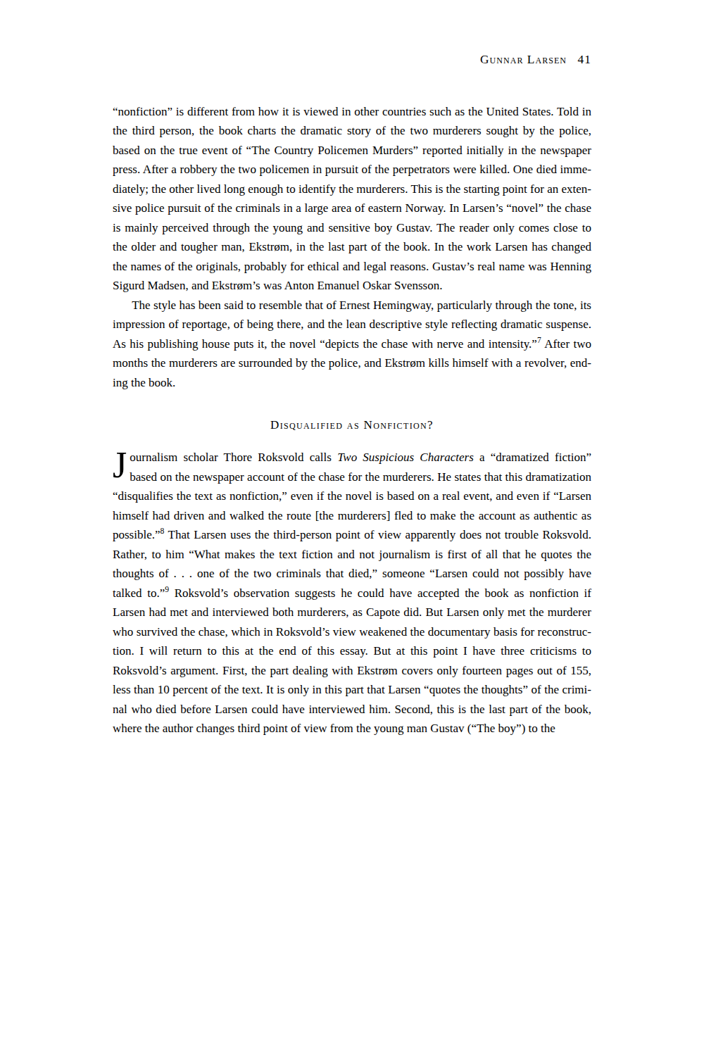Gunnar Larsen 41
“nonfiction” is different from how it is viewed in other countries such as the United States. Told in the third person, the book charts the dramatic story of the two murderers sought by the police, based on the true event of “The Country Policemen Murders” reported initially in the newspaper press. After a robbery the two policemen in pursuit of the perpetrators were killed. One died immediately; the other lived long enough to identify the murderers. This is the starting point for an extensive police pursuit of the criminals in a large area of eastern Norway. In Larsen’s “novel” the chase is mainly perceived through the young and sensitive boy Gustav. The reader only comes close to the older and tougher man, Ekstrøm, in the last part of the book. In the work Larsen has changed the names of the originals, probably for ethical and legal reasons. Gustav’s real name was Henning Sigurd Madsen, and Ekstrøm’s was Anton Emanuel Oskar Svensson.
The style has been said to resemble that of Ernest Hemingway, particularly through the tone, its impression of reportage, of being there, and the lean descriptive style reflecting dramatic suspense. As his publishing house puts it, the novel “depicts the chase with nerve and intensity.”7 After two months the murderers are surrounded by the police, and Ekstrøm kills himself with a revolver, ending the book.
Disqualified as Nonfiction?
Journalism scholar Thore Roksvold calls Two Suspicious Characters a “dramatized fiction” based on the newspaper account of the chase for the murderers. He states that this dramatization “disqualifies the text as nonfiction,” even if the novel is based on a real event, and even if “Larsen himself had driven and walked the route [the murderers] fled to make the account as authentic as possible.”8 That Larsen uses the third-person point of view apparently does not trouble Roksvold. Rather, to him “What makes the text fiction and not journalism is first of all that he quotes the thoughts of . . . one of the two criminals that died,” someone “Larsen could not possibly have talked to.”9 Roksvold’s observation suggests he could have accepted the book as nonfiction if Larsen had met and interviewed both murderers, as Capote did. But Larsen only met the murderer who survived the chase, which in Roksvold’s view weakened the documentary basis for reconstruction. I will return to this at the end of this essay. But at this point I have three criticisms to Roksvold’s argument. First, the part dealing with Ekstrøm covers only fourteen pages out of 155, less than 10 percent of the text. It is only in this part that Larsen “quotes the thoughts” of the criminal who died before Larsen could have interviewed him. Second, this is the last part of the book, where the author changes third point of view from the young man Gustav (“The boy”) to the